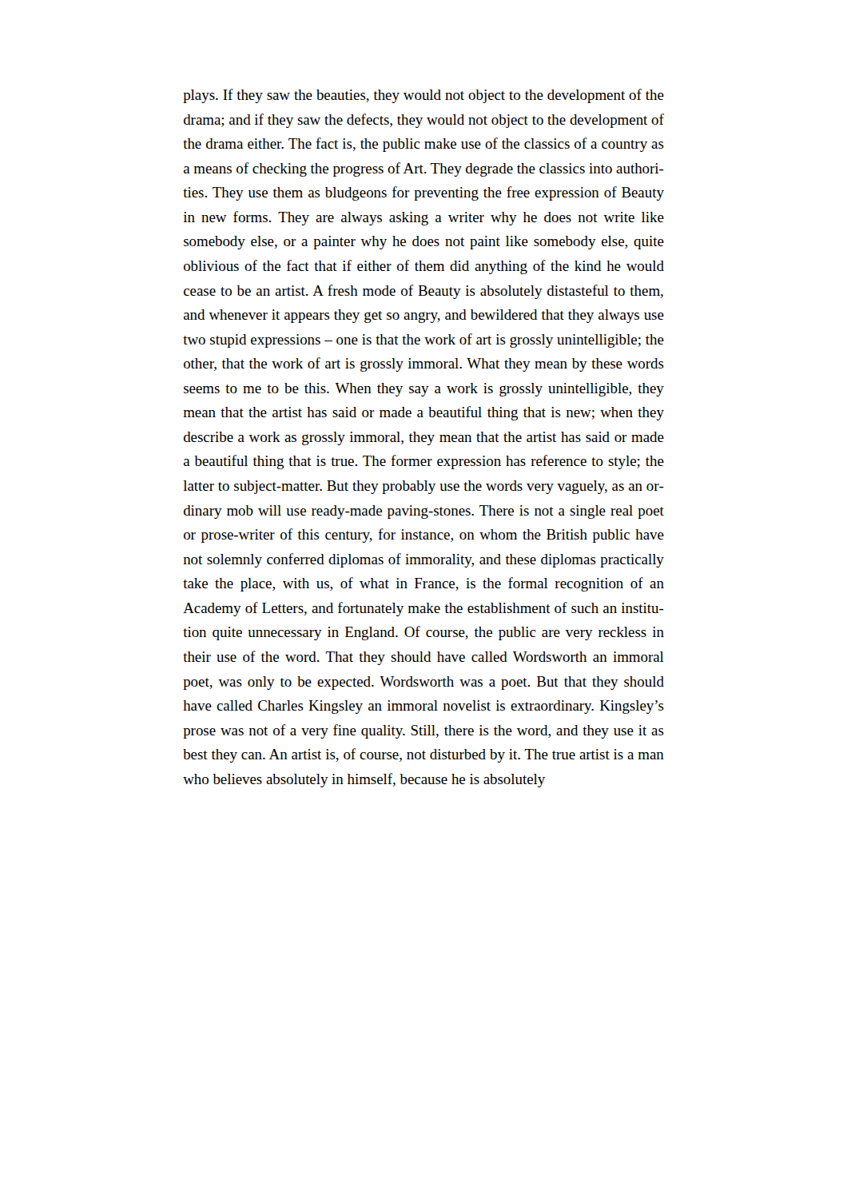plays. If they saw the beauties, they would not object to the development of the drama; and if they saw the defects, they would not object to the development of the drama either. The fact is, the public make use of the classics of a country as a means of checking the progress of Art. They degrade the classics into authorities. They use them as bludgeons for preventing the free expression of Beauty in new forms. They are always asking a writer why he does not write like somebody else, or a painter why he does not paint like somebody else, quite oblivious of the fact that if either of them did anything of the kind he would cease to be an artist. A fresh mode of Beauty is absolutely distasteful to them, and whenever it appears they get so angry, and bewildered that they always use two stupid expressions – one is that the work of art is grossly unintelligible; the other, that the work of art is grossly immoral. What they mean by these words seems to me to be this. When they say a work is grossly unintelligible, they mean that the artist has said or made a beautiful thing that is new; when they describe a work as grossly immoral, they mean that the artist has said or made a beautiful thing that is true. The former expression has reference to style; the latter to subject-matter. But they probably use the words very vaguely, as an ordinary mob will use ready-made paving-stones. There is not a single real poet or prose-writer of this century, for instance, on whom the British public have not solemnly conferred diplomas of immorality, and these diplomas practically take the place, with us, of what in France, is the formal recognition of an Academy of Letters, and fortunately make the establishment of such an institution quite unnecessary in England. Of course, the public are very reckless in their use of the word. That they should have called Wordsworth an immoral poet, was only to be expected. Wordsworth was a poet. But that they should have called Charles Kingsley an immoral novelist is extraordinary. Kingsley’s prose was not of a very fine quality. Still, there is the word, and they use it as best they can. An artist is, of course, not disturbed by it. The true artist is a man who believes absolutely in himself, because he is absolutely